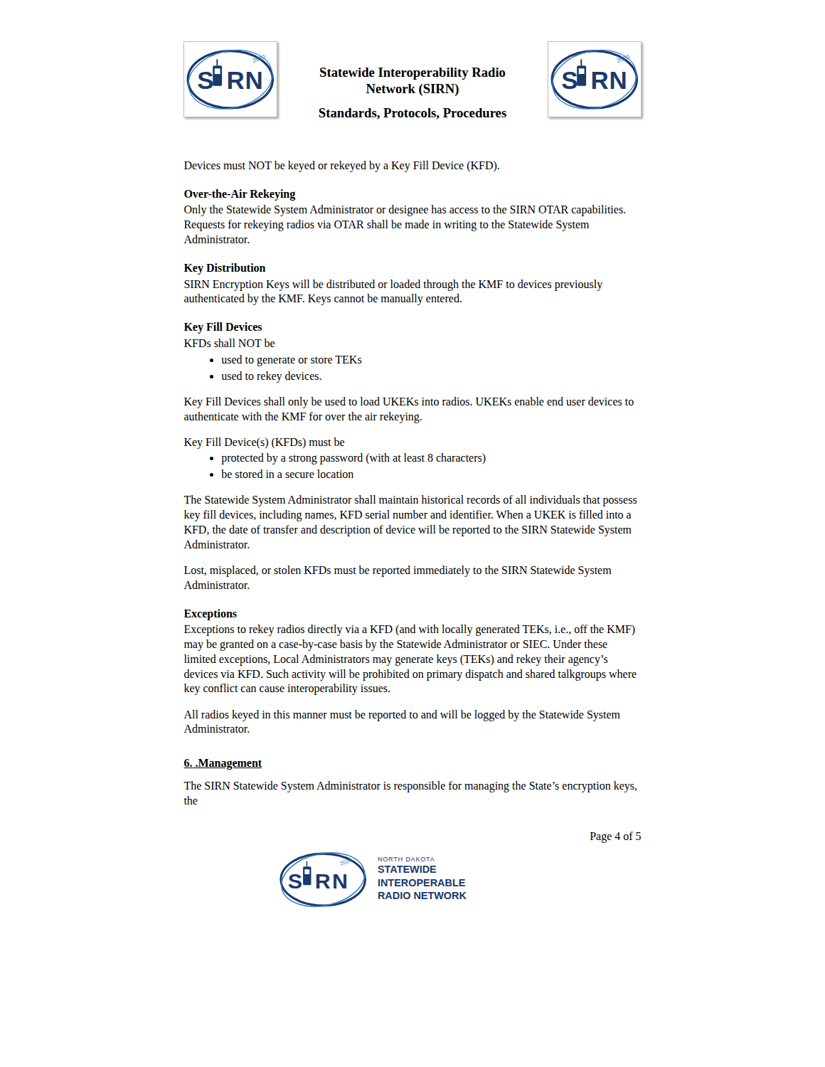S R N 2020
Statewide Interoperability Radio Network (SIRN)
Standards, Protocols, Procedures
S R N 2020
Devices must NOT be keyed or rekeyed by a Key Fill Device (KFD).
Over-the-Air Rekeying
Only the Statewide System Administrator or designee has access to the SIRN OTAR capabilities. Requests for rekeying radios via OTAR shall be made in writing to the Statewide System Administrator.
Key Distribution
SIRN Encryption Keys will be distributed or loaded through the KMF to devices previously authenticated by the KMF. Keys cannot be manually entered.
Key Fill Devices
KFDs shall NOT be
used to generate or store TEKs
used to rekey devices.
Key Fill Devices shall only be used to load UKEKs into radios. UKEKs enable end user devices to authenticate with the KMF for over the air rekeying.
Key Fill Device(s) (KFDs) must be
protected by a strong password (with at least 8 characters)
be stored in a secure location
The Statewide System Administrator shall maintain historical records of all individuals that possess key fill devices, including names, KFD serial number and identifier. When a UKEK is filled into a KFD, the date of transfer and description of device will be reported to the SIRN Statewide System Administrator.
Lost, misplaced, or stolen KFDs must be reported immediately to the SIRN Statewide System Administrator.
Exceptions
Exceptions to rekey radios directly via a KFD (and with locally generated TEKs, i.e., off the KMF) may be granted on a case-by-case basis by the Statewide Administrator or SIEC. Under these limited exceptions, Local Administrators may generate keys (TEKs) and rekey their agency’s devices via KFD. Such activity will be prohibited on primary dispatch and shared talkgroups where key conflict can cause interoperability issues.
All radios keyed in this manner must be reported to and will be logged by the Statewide System Administrator.
6. .Management
The SIRN Statewide System Administrator is responsible for managing the State’s encryption keys, the
Page 4 of 5
S R N 2020 NORTH DAKOTA STATEWIDE INTEROPERABLE RADIO NETWORK